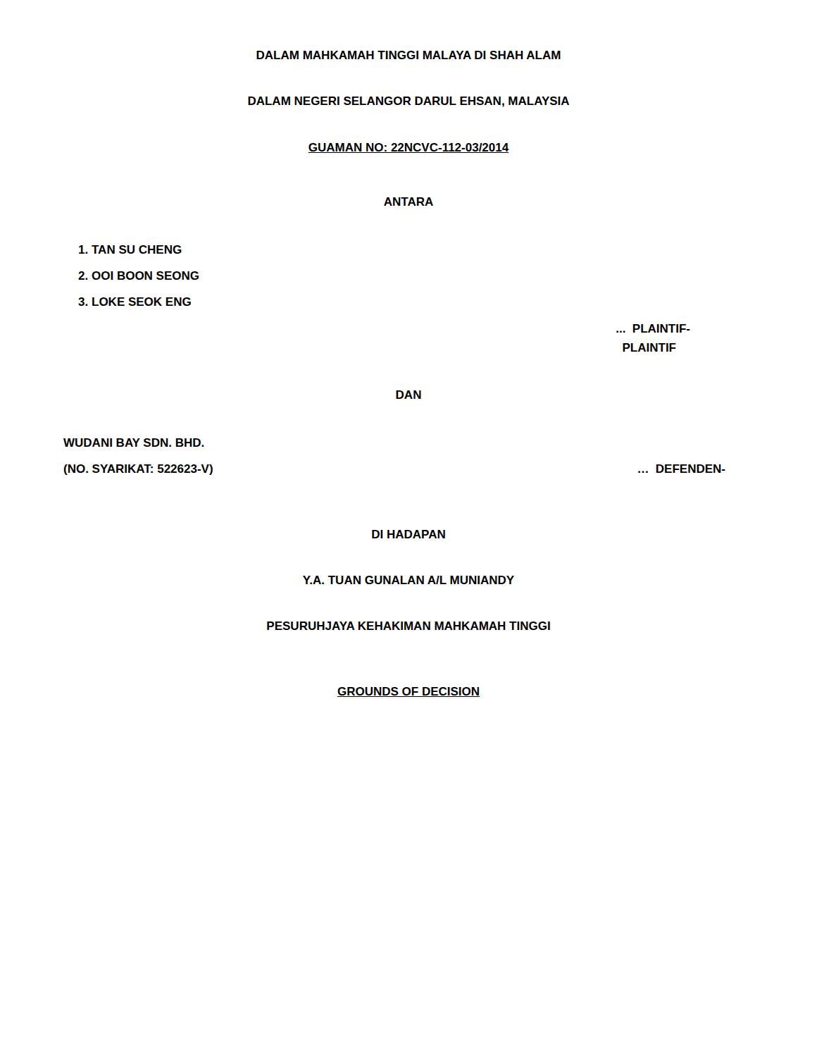DALAM MAHKAMAH TINGGI MALAYA DI SHAH ALAM
DALAM NEGERI SELANGOR DARUL EHSAN, MALAYSIA
GUAMAN NO: 22NCVC-112-03/2014
ANTARA
TAN SU CHENG
OOI BOON SEONG
LOKE SEOK ENG
... PLAINTIF-
PLAINTIF
DAN
WUDANI BAY SDN. BHD.
(NO. SYARIKAT: 522623-V) … DEFENDEN-
DI HADAPAN
Y.A. TUAN GUNALAN A/L MUNIANDY
PESURUHJAYA KEHAKIMAN MAHKAMAH TINGGI
GROUNDS OF DECISION